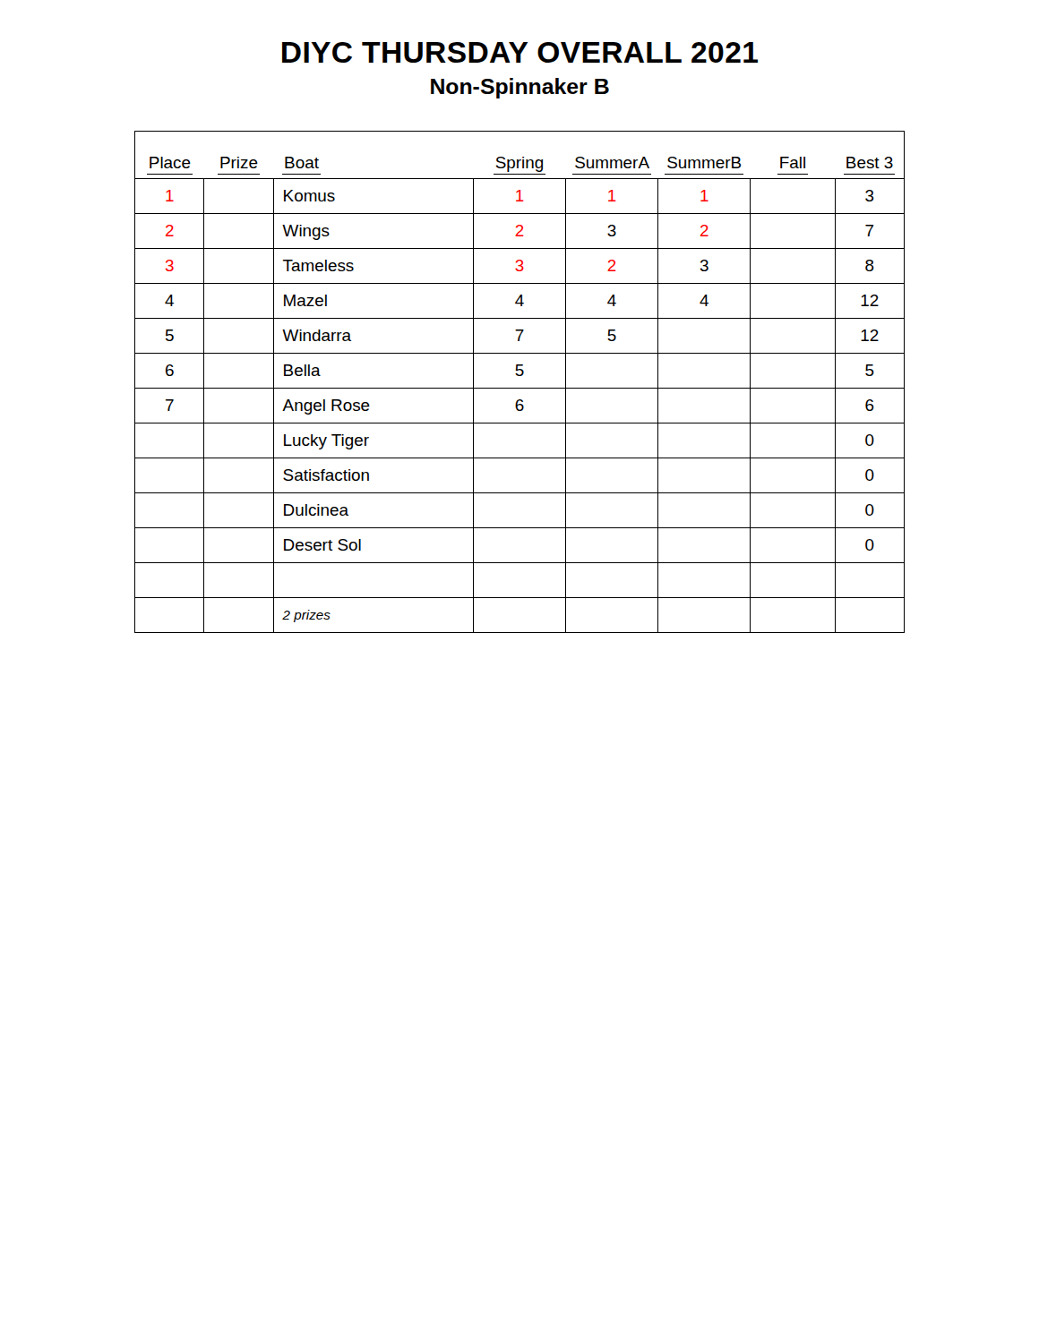DIYC THURSDAY OVERALL 2021
Non-Spinnaker B
| Place | Prize | Boat | Spring | SummerA | SummerB | Fall | Best 3 |
| 1 | | Komus | 1 | 1 | 1 | | 3 |
| 2 | | Wings | 2 | 3 | 2 | | 7 |
| 3 | | Tameless | 3 | 2 | 3 | | 8 |
| 4 | | Mazel | 4 | 4 | 4 | | 12 |
| 5 | | Windarra | 7 | 5 | | | 12 |
| 6 | | Bella | 5 | | | | 5 |
| 7 | | Angel Rose | 6 | | | | 6 |
| | | Lucky Tiger | | | | | 0 |
| | | Satisfaction | | | | | 0 |
| | | Dulcinea | | | | | 0 |
| | | Desert Sol | | | | | 0 |
| | | 2 prizes | | | | | |